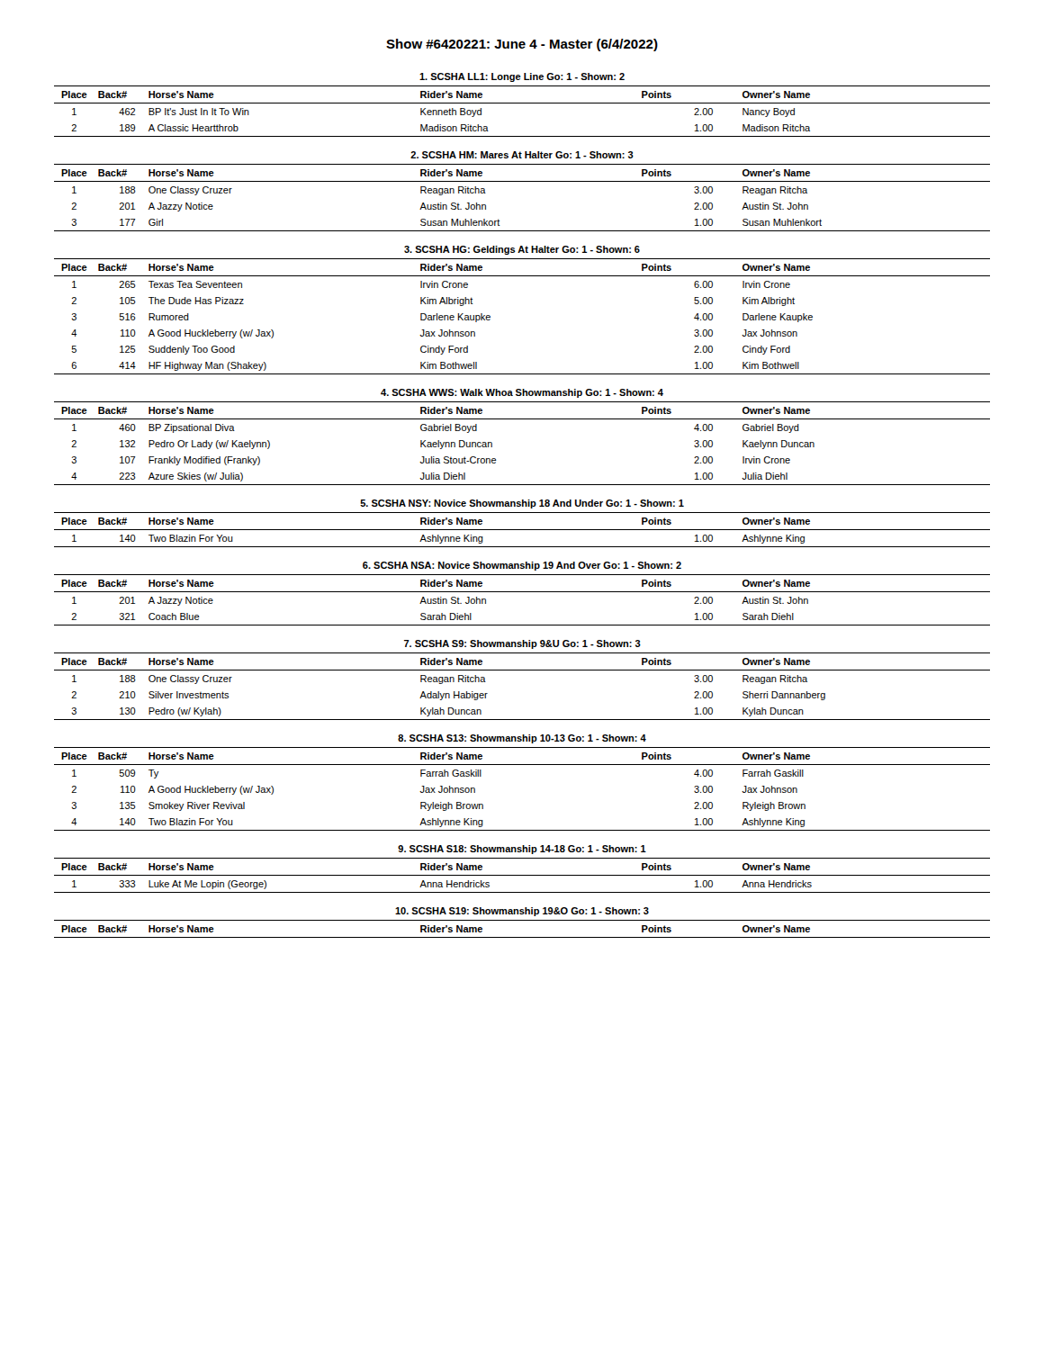Show #6420221: June 4 - Master (6/4/2022)
1. SCSHA LL1: Longe Line Go: 1 - Shown: 2
| Place | Back# | Horse's Name | Rider's Name | Points | Owner's Name |
| --- | --- | --- | --- | --- | --- |
| 1 | 462 | BP It's Just In It To Win | Kenneth Boyd | 2.00 | Nancy Boyd |
| 2 | 189 | A Classic Heartthrob | Madison Ritcha | 1.00 | Madison Ritcha |
2. SCSHA HM: Mares At Halter Go: 1 - Shown: 3
| Place | Back# | Horse's Name | Rider's Name | Points | Owner's Name |
| --- | --- | --- | --- | --- | --- |
| 1 | 188 | One Classy Cruzer | Reagan Ritcha | 3.00 | Reagan Ritcha |
| 2 | 201 | A Jazzy Notice | Austin St. John | 2.00 | Austin St. John |
| 3 | 177 | Girl | Susan Muhlenkort | 1.00 | Susan Muhlenkort |
3. SCSHA HG: Geldings At Halter Go: 1 - Shown: 6
| Place | Back# | Horse's Name | Rider's Name | Points | Owner's Name |
| --- | --- | --- | --- | --- | --- |
| 1 | 265 | Texas Tea Seventeen | Irvin Crone | 6.00 | Irvin Crone |
| 2 | 105 | The Dude Has Pizazz | Kim Albright | 5.00 | Kim Albright |
| 3 | 516 | Rumored | Darlene Kaupke | 4.00 | Darlene Kaupke |
| 4 | 110 | A Good Huckleberry (w/ Jax) | Jax Johnson | 3.00 | Jax Johnson |
| 5 | 125 | Suddenly Too Good | Cindy Ford | 2.00 | Cindy Ford |
| 6 | 414 | HF Highway Man (Shakey) | Kim Bothwell | 1.00 | Kim Bothwell |
4. SCSHA WWS: Walk Whoa Showmanship Go: 1 - Shown: 4
| Place | Back# | Horse's Name | Rider's Name | Points | Owner's Name |
| --- | --- | --- | --- | --- | --- |
| 1 | 460 | BP Zipsational Diva | Gabriel Boyd | 4.00 | Gabriel Boyd |
| 2 | 132 | Pedro Or Lady (w/ Kaelynn) | Kaelynn Duncan | 3.00 | Kaelynn Duncan |
| 3 | 107 | Frankly Modified (Franky) | Julia Stout-Crone | 2.00 | Irvin Crone |
| 4 | 223 | Azure Skies (w/ Julia) | Julia Diehl | 1.00 | Julia Diehl |
5. SCSHA NSY: Novice Showmanship 18 And Under Go: 1 - Shown: 1
| Place | Back# | Horse's Name | Rider's Name | Points | Owner's Name |
| --- | --- | --- | --- | --- | --- |
| 1 | 140 | Two Blazin For You | Ashlynne King | 1.00 | Ashlynne King |
6. SCSHA NSA: Novice Showmanship 19 And Over Go: 1 - Shown: 2
| Place | Back# | Horse's Name | Rider's Name | Points | Owner's Name |
| --- | --- | --- | --- | --- | --- |
| 1 | 201 | A Jazzy Notice | Austin St. John | 2.00 | Austin St. John |
| 2 | 321 | Coach Blue | Sarah Diehl | 1.00 | Sarah Diehl |
7. SCSHA S9: Showmanship 9&U Go: 1 - Shown: 3
| Place | Back# | Horse's Name | Rider's Name | Points | Owner's Name |
| --- | --- | --- | --- | --- | --- |
| 1 | 188 | One Classy Cruzer | Reagan Ritcha | 3.00 | Reagan Ritcha |
| 2 | 210 | Silver Investments | Adalyn Habiger | 2.00 | Sherri Dannanberg |
| 3 | 130 | Pedro (w/ Kylah) | Kylah Duncan | 1.00 | Kylah Duncan |
8. SCSHA S13: Showmanship 10-13 Go: 1 - Shown: 4
| Place | Back# | Horse's Name | Rider's Name | Points | Owner's Name |
| --- | --- | --- | --- | --- | --- |
| 1 | 509 | Ty | Farrah Gaskill | 4.00 | Farrah Gaskill |
| 2 | 110 | A Good Huckleberry (w/ Jax) | Jax Johnson | 3.00 | Jax Johnson |
| 3 | 135 | Smokey River Revival | Ryleigh Brown | 2.00 | Ryleigh Brown |
| 4 | 140 | Two Blazin For You | Ashlynne King | 1.00 | Ashlynne King |
9. SCSHA S18: Showmanship 14-18 Go: 1 - Shown: 1
| Place | Back# | Horse's Name | Rider's Name | Points | Owner's Name |
| --- | --- | --- | --- | --- | --- |
| 1 | 333 | Luke At Me Lopin (George) | Anna Hendricks | 1.00 | Anna Hendricks |
10. SCSHA S19: Showmanship 19&O Go: 1 - Shown: 3
| Place | Back# | Horse's Name | Rider's Name | Points | Owner's Name |
| --- | --- | --- | --- | --- | --- |